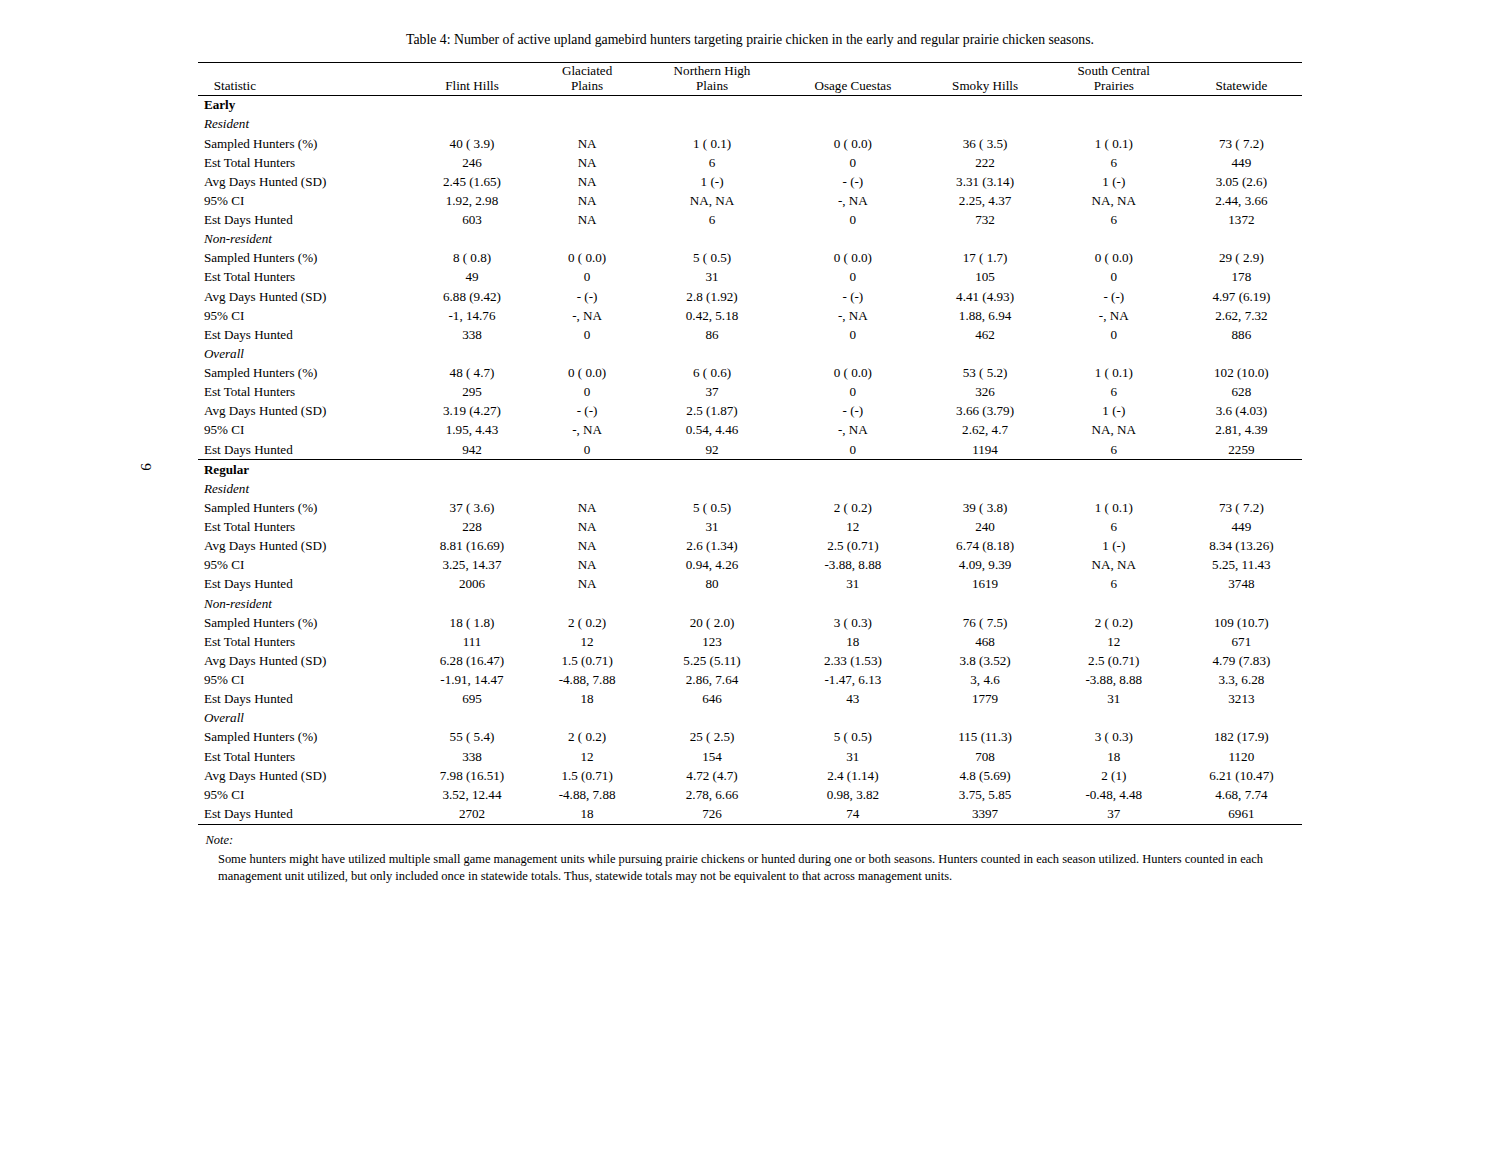6
Table 4: Number of active upland gamebird hunters targeting prairie chicken in the early and regular prairie chicken seasons.
| Statistic | Flint Hills | Glaciated Plains | Northern High Plains | Osage Cuestas | Smoky Hills | South Central Prairies | Statewide |
| --- | --- | --- | --- | --- | --- | --- | --- |
| Early |
| Resident |
| Sampled Hunters (%) | 40 ( 3.9) | NA | 1 ( 0.1) | 0 ( 0.0) | 36 ( 3.5) | 1 ( 0.1) | 73 ( 7.2) |
| Est Total Hunters | 246 | NA | 6 | 0 | 222 | 6 | 449 |
| Avg Days Hunted (SD) | 2.45 (1.65) | NA | 1 (-) | - (-) | 3.31 (3.14) | 1 (-) | 3.05 (2.6) |
| 95% CI | 1.92, 2.98 | NA | NA, NA | -, NA | 2.25, 4.37 | NA, NA | 2.44, 3.66 |
| Est Days Hunted | 603 | NA | 6 | 0 | 732 | 6 | 1372 |
| Non-resident |
| Sampled Hunters (%) | 8 ( 0.8) | 0 ( 0.0) | 5 ( 0.5) | 0 ( 0.0) | 17 ( 1.7) | 0 ( 0.0) | 29 ( 2.9) |
| Est Total Hunters | 49 | 0 | 31 | 0 | 105 | 0 | 178 |
| Avg Days Hunted (SD) | 6.88 (9.42) | - (-) | 2.8 (1.92) | - (-) | 4.41 (4.93) | - (-) | 4.97 (6.19) |
| 95% CI | -1, 14.76 | -, NA | 0.42, 5.18 | -, NA | 1.88, 6.94 | -, NA | 2.62, 7.32 |
| Est Days Hunted | 338 | 0 | 86 | 0 | 462 | 0 | 886 |
| Overall |
| Sampled Hunters (%) | 48 ( 4.7) | 0 ( 0.0) | 6 ( 0.6) | 0 ( 0.0) | 53 ( 5.2) | 1 ( 0.1) | 102 (10.0) |
| Est Total Hunters | 295 | 0 | 37 | 0 | 326 | 6 | 628 |
| Avg Days Hunted (SD) | 3.19 (4.27) | - (-) | 2.5 (1.87) | - (-) | 3.66 (3.79) | 1 (-) | 3.6 (4.03) |
| 95% CI | 1.95, 4.43 | -, NA | 0.54, 4.46 | -, NA | 2.62, 4.7 | NA, NA | 2.81, 4.39 |
| Est Days Hunted | 942 | 0 | 92 | 0 | 1194 | 6 | 2259 |
| Regular |
| Resident |
| Sampled Hunters (%) | 37 ( 3.6) | NA | 5 ( 0.5) | 2 ( 0.2) | 39 ( 3.8) | 1 ( 0.1) | 73 ( 7.2) |
| Est Total Hunters | 228 | NA | 31 | 12 | 240 | 6 | 449 |
| Avg Days Hunted (SD) | 8.81 (16.69) | NA | 2.6 (1.34) | 2.5 (0.71) | 6.74 (8.18) | 1 (-) | 8.34 (13.26) |
| 95% CI | 3.25, 14.37 | NA | 0.94, 4.26 | -3.88, 8.88 | 4.09, 9.39 | NA, NA | 5.25, 11.43 |
| Est Days Hunted | 2006 | NA | 80 | 31 | 1619 | 6 | 3748 |
| Non-resident |
| Sampled Hunters (%) | 18 ( 1.8) | 2 ( 0.2) | 20 ( 2.0) | 3 ( 0.3) | 76 ( 7.5) | 2 ( 0.2) | 109 (10.7) |
| Est Total Hunters | 111 | 12 | 123 | 18 | 468 | 12 | 671 |
| Avg Days Hunted (SD) | 6.28 (16.47) | 1.5 (0.71) | 5.25 (5.11) | 2.33 (1.53) | 3.8 (3.52) | 2.5 (0.71) | 4.79 (7.83) |
| 95% CI | -1.91, 14.47 | -4.88, 7.88 | 2.86, 7.64 | -1.47, 6.13 | 3, 4.6 | -3.88, 8.88 | 3.3, 6.28 |
| Est Days Hunted | 695 | 18 | 646 | 43 | 1779 | 31 | 3213 |
| Overall |
| Sampled Hunters (%) | 55 ( 5.4) | 2 ( 0.2) | 25 ( 2.5) | 5 ( 0.5) | 115 (11.3) | 3 ( 0.3) | 182 (17.9) |
| Est Total Hunters | 338 | 12 | 154 | 31 | 708 | 18 | 1120 |
| Avg Days Hunted (SD) | 7.98 (16.51) | 1.5 (0.71) | 4.72 (4.7) | 2.4 (1.14) | 4.8 (5.69) | 2 (1) | 6.21 (10.47) |
| 95% CI | 3.52, 12.44 | -4.88, 7.88 | 2.78, 6.66 | 0.98, 3.82 | 3.75, 5.85 | -0.48, 4.48 | 4.68, 7.74 |
| Est Days Hunted | 2702 | 18 | 726 | 74 | 3397 | 37 | 6961 |
Note:
Some hunters might have utilized multiple small game management units while pursuing prairie chickens or hunted during one or both seasons. Hunters counted in each season utilized. Hunters counted in each management unit utilized, but only included once in statewide totals. Thus, statewide totals may not be equivalent to that across management units.